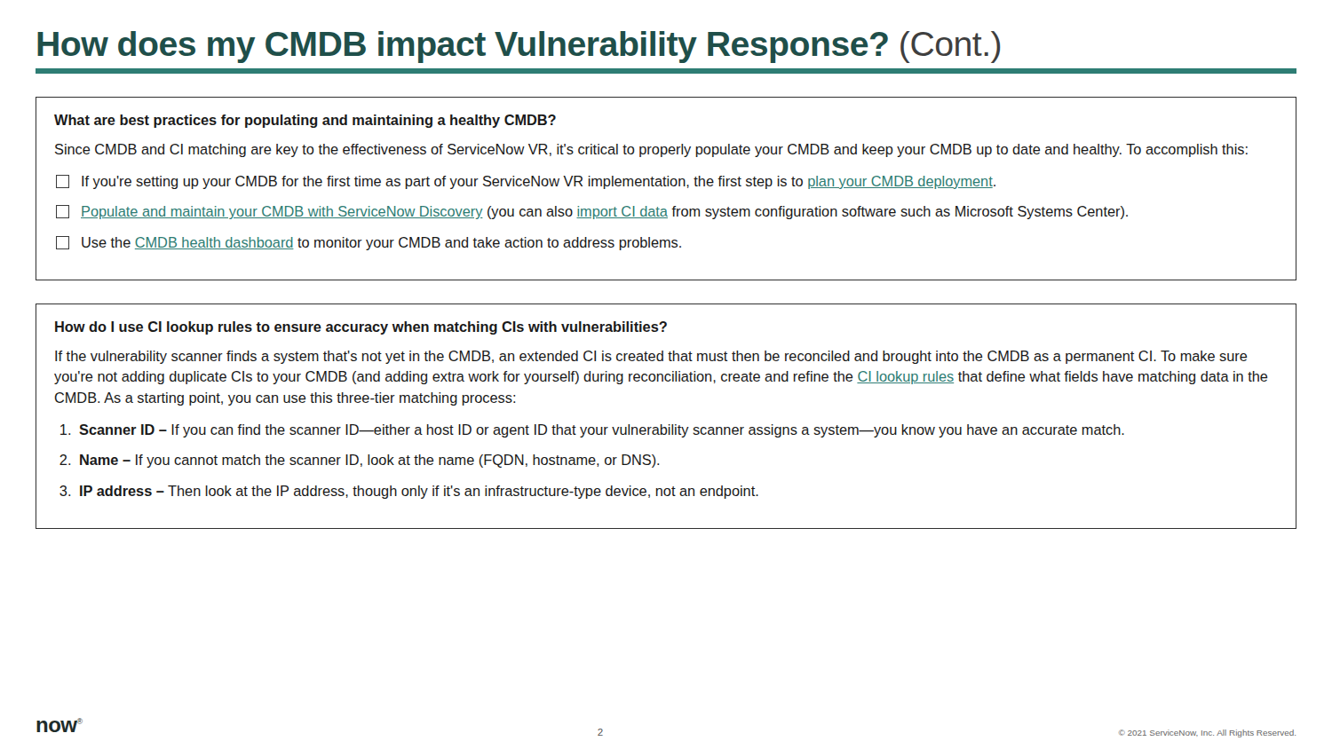How does my CMDB impact Vulnerability Response? (Cont.)
What are best practices for populating and maintaining a healthy CMDB?
Since CMDB and CI matching are key to the effectiveness of ServiceNow VR, it's critical to properly populate your CMDB and keep your CMDB up to date and healthy. To accomplish this:
If you're setting up your CMDB for the first time as part of your ServiceNow VR implementation, the first step is to plan your CMDB deployment.
Populate and maintain your CMDB with ServiceNow Discovery (you can also import CI data from system configuration software such as Microsoft Systems Center).
Use the CMDB health dashboard to monitor your CMDB and take action to address problems.
How do I use CI lookup rules to ensure accuracy when matching CIs with vulnerabilities?
If the vulnerability scanner finds a system that's not yet in the CMDB, an extended CI is created that must then be reconciled and brought into the CMDB as a permanent CI. To make sure you're not adding duplicate CIs to your CMDB (and adding extra work for yourself) during reconciliation, create and refine the CI lookup rules that define what fields have matching data in the CMDB. As a starting point, you can use this three-tier matching process:
Scanner ID – If you can find the scanner ID—either a host ID or agent ID that your vulnerability scanner assigns a system—you know you have an accurate match.
Name – If you cannot match the scanner ID, look at the name (FQDN, hostname, or DNS).
IP address – Then look at the IP address, though only if it's an infrastructure-type device, not an endpoint.
now®
2
© 2021 ServiceNow, Inc. All Rights Reserved.